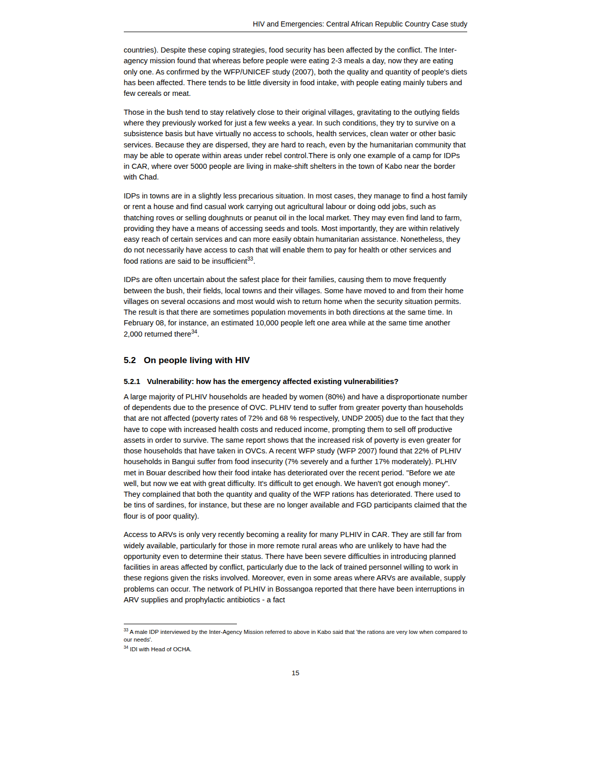HIV and Emergencies: Central African Republic Country Case study
countries). Despite these coping strategies, food security has been affected by the conflict. The Inter-agency mission found that whereas before people were eating 2-3 meals a day, now they are eating only one. As confirmed by the WFP/UNICEF study (2007), both the quality and quantity of people's diets has been affected. There tends to be little diversity in food intake, with people eating mainly tubers and few cereals or meat.
Those in the bush tend to stay relatively close to their original villages, gravitating to the outlying fields where they previously worked for just a few weeks a year. In such conditions, they try to survive on a subsistence basis but have virtually no access to schools, health services, clean water or other basic services. Because they are dispersed, they are hard to reach, even by the humanitarian community that may be able to operate within areas under rebel control.There is only one example of a camp for IDPs in CAR, where over 5000 people are living in make-shift shelters in the town of Kabo near the border with Chad.
IDPs in towns are in a slightly less precarious situation. In most cases, they manage to find a host family or rent a house and find casual work carrying out agricultural labour or doing odd jobs, such as thatching roves or selling doughnuts or peanut oil in the local market. They may even find land to farm, providing they have a means of accessing seeds and tools. Most importantly, they are within relatively easy reach of certain services and can more easily obtain humanitarian assistance. Nonetheless, they do not necessarily have access to cash that will enable them to pay for health or other services and food rations are said to be insufficient33.
IDPs are often uncertain about the safest place for their families, causing them to move frequently between the bush, their fields, local towns and their villages. Some have moved to and from their home villages on several occasions and most would wish to return home when the security situation permits. The result is that there are sometimes population movements in both directions at the same time. In February 08, for instance, an estimated 10,000 people left one area while at the same time another 2,000 returned there34.
5.2 On people living with HIV
5.2.1 Vulnerability: how has the emergency affected existing vulnerabilities?
A large majority of PLHIV households are headed by women (80%) and have a disproportionate number of dependents due to the presence of OVC. PLHIV tend to suffer from greater poverty than households that are not affected (poverty rates of 72% and 68 % respectively, UNDP 2005) due to the fact that they have to cope with increased health costs and reduced income, prompting them to sell off productive assets in order to survive. The same report shows that the increased risk of poverty is even greater for those households that have taken in OVCs. A recent WFP study (WFP 2007) found that 22% of PLHIV households in Bangui suffer from food insecurity (7% severely and a further 17% moderately). PLHIV met in Bouar described how their food intake has deteriorated over the recent period. "Before we ate well, but now we eat with great difficulty. It's difficult to get enough. We haven't got enough money". They complained that both the quantity and quality of the WFP rations has deteriorated. There used to be tins of sardines, for instance, but these are no longer available and FGD participants claimed that the flour is of poor quality).
Access to ARVs is only very recently becoming a reality for many PLHIV in CAR. They are still far from widely available, particularly for those in more remote rural areas who are unlikely to have had the opportunity even to determine their status. There have been severe difficulties in introducing planned facilities in areas affected by conflict, particularly due to the lack of trained personnel willing to work in these regions given the risks involved. Moreover, even in some areas where ARVs are available, supply problems can occur. The network of PLHIV in Bossangoa reported that there have been interruptions in ARV supplies and prophylactic antibiotics - a fact
33 A male IDP interviewed by the Inter-Agency Mission referred to above in Kabo said that 'the rations are very low when compared to our needs'.
34 IDI with Head of OCHA.
15